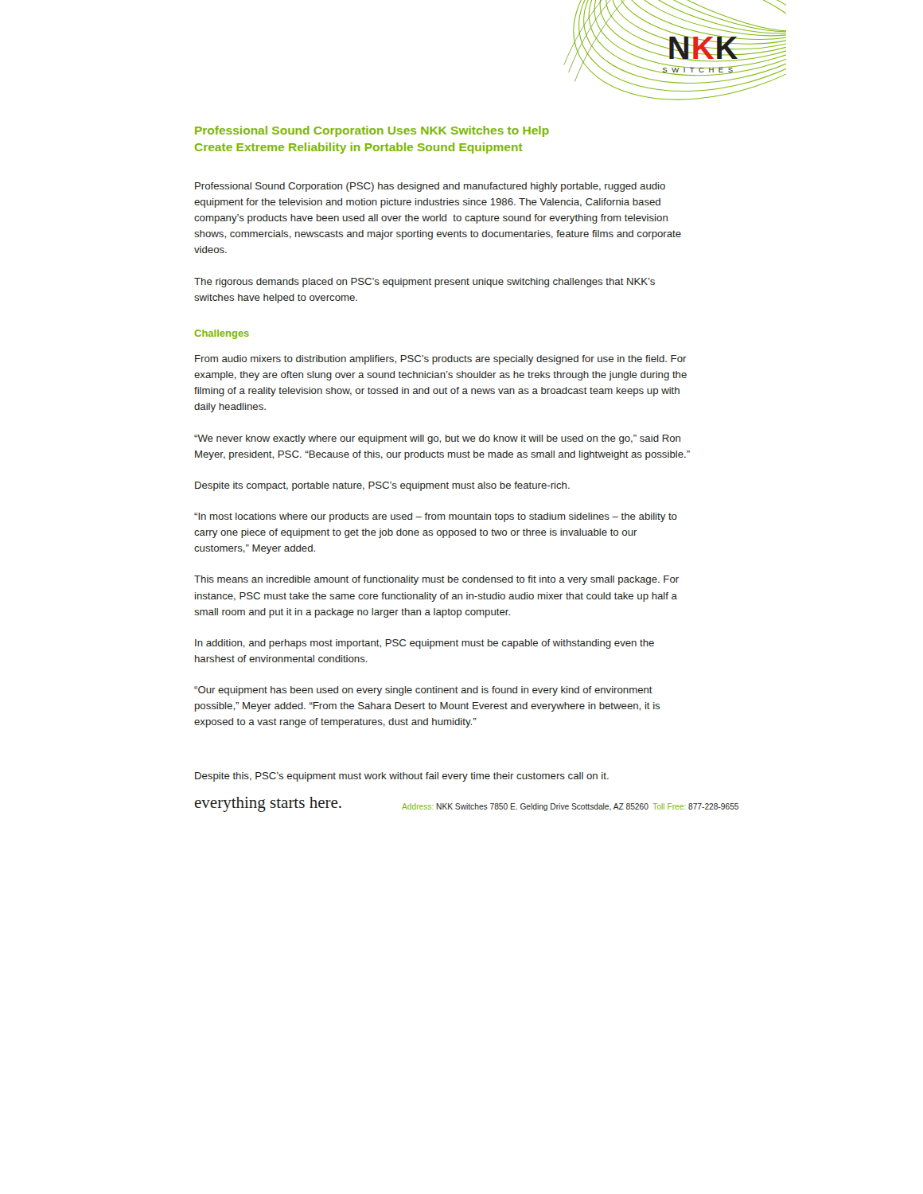NKK
Switches
Professional Sound Corporation Uses NKK Switches to Help
Create Extreme Reliability in Portable Sound Equipment
Professional Sound Corporation (PSC) has designed and manufactured highly portable, rugged audio equipment for the television and motion picture industries since 1986. The Valencia, California based company’s products have been used all over the world to capture sound for everything from television shows, commercials, newscasts and major sporting events to documentaries, feature films and corporate videos.
The rigorous demands placed on PSC’s equipment present unique switching challenges that NKK’s switches have helped to overcome.
Challenges
From audio mixers to distribution amplifiers, PSC’s products are specially designed for use in the field. For example, they are often slung over a sound technician’s shoulder as he treks through the jungle during the filming of a reality television show, or tossed in and out of a news van as a broadcast team keeps up with daily headlines.
“We never know exactly where our equipment will go, but we do know it will be used on the go,” said Ron Meyer, president, PSC. “Because of this, our products must be made as small and lightweight as possible.”
Despite its compact, portable nature, PSC’s equipment must also be feature-rich.
“In most locations where our products are used – from mountain tops to stadium sidelines – the ability to carry one piece of equipment to get the job done as opposed to two or three is invaluable to our customers,” Meyer added.
This means an incredible amount of functionality must be condensed to fit into a very small package. For instance, PSC must take the same core functionality of an in-studio audio mixer that could take up half a small room and put it in a package no larger than a laptop computer.
In addition, and perhaps most important, PSC equipment must be capable of withstanding even the harshest of environmental conditions.
“Our equipment has been used on every single continent and is found in every kind of environment possible,” Meyer added. “From the Sahara Desert to Mount Everest and everywhere in between, it is exposed to a vast range of temperatures, dust and humidity.”
Despite this, PSC’s equipment must work without fail every time their customers call on it.
everything starts here.
Address: NKK Switches 7850 E. Gelding Drive Scottsdale, AZ 85260 Toll Free: 877-228-9655